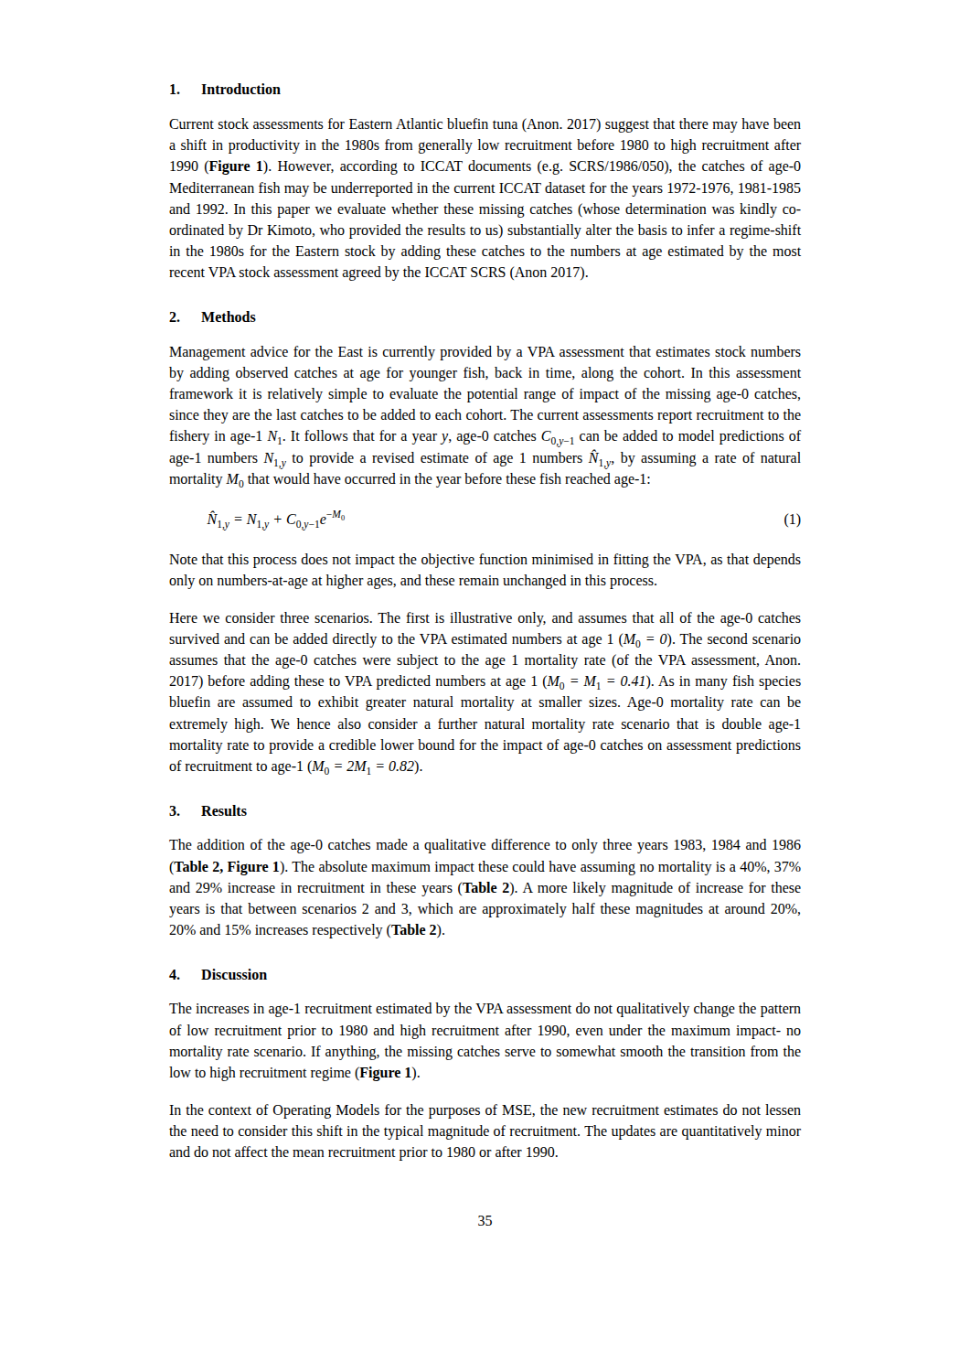1. Introduction
Current stock assessments for Eastern Atlantic bluefin tuna (Anon. 2017) suggest that there may have been a shift in productivity in the 1980s from generally low recruitment before 1980 to high recruitment after 1990 (Figure 1). However, according to ICCAT documents (e.g. SCRS/1986/050), the catches of age-0 Mediterranean fish may be underreported in the current ICCAT dataset for the years 1972-1976, 1981-1985 and 1992. In this paper we evaluate whether these missing catches (whose determination was kindly co-ordinated by Dr Kimoto, who provided the results to us) substantially alter the basis to infer a regime-shift in the 1980s for the Eastern stock by adding these catches to the numbers at age estimated by the most recent VPA stock assessment agreed by the ICCAT SCRS (Anon 2017).
2. Methods
Management advice for the East is currently provided by a VPA assessment that estimates stock numbers by adding observed catches at age for younger fish, back in time, along the cohort. In this assessment framework it is relatively simple to evaluate the potential range of impact of the missing age-0 catches, since they are the last catches to be added to each cohort. The current assessments report recruitment to the fishery in age-1 N1. It follows that for a year y, age-0 catches C0,y−1 can be added to model predictions of age-1 numbers N1,y to provide a revised estimate of age 1 numbers N̂1,y, by assuming a rate of natural mortality M0 that would have occurred in the year before these fish reached age-1:
N̂1,y = N1,y + C0,y−1e−M0 (1)
Note that this process does not impact the objective function minimised in fitting the VPA, as that depends only on numbers-at-age at higher ages, and these remain unchanged in this process.
Here we consider three scenarios. The first is illustrative only, and assumes that all of the age-0 catches survived and can be added directly to the VPA estimated numbers at age 1 (M0 = 0). The second scenario assumes that the age-0 catches were subject to the age 1 mortality rate (of the VPA assessment, Anon. 2017) before adding these to VPA predicted numbers at age 1 (M0 = M1 = 0.41). As in many fish species bluefin are assumed to exhibit greater natural mortality at smaller sizes. Age-0 mortality rate can be extremely high. We hence also consider a further natural mortality rate scenario that is double age-1 mortality rate to provide a credible lower bound for the impact of age-0 catches on assessment predictions of recruitment to age-1 (M0 = 2M1 = 0.82).
3. Results
The addition of the age-0 catches made a qualitative difference to only three years 1983, 1984 and 1986 (Table 2, Figure 1). The absolute maximum impact these could have assuming no mortality is a 40%, 37% and 29% increase in recruitment in these years (Table 2). A more likely magnitude of increase for these years is that between scenarios 2 and 3, which are approximately half these magnitudes at around 20%, 20% and 15% increases respectively (Table 2).
4. Discussion
The increases in age-1 recruitment estimated by the VPA assessment do not qualitatively change the pattern of low recruitment prior to 1980 and high recruitment after 1990, even under the maximum impact- no mortality rate scenario. If anything, the missing catches serve to somewhat smooth the transition from the low to high recruitment regime (Figure 1).
In the context of Operating Models for the purposes of MSE, the new recruitment estimates do not lessen the need to consider this shift in the typical magnitude of recruitment. The updates are quantitatively minor and do not affect the mean recruitment prior to 1980 or after 1990.
35